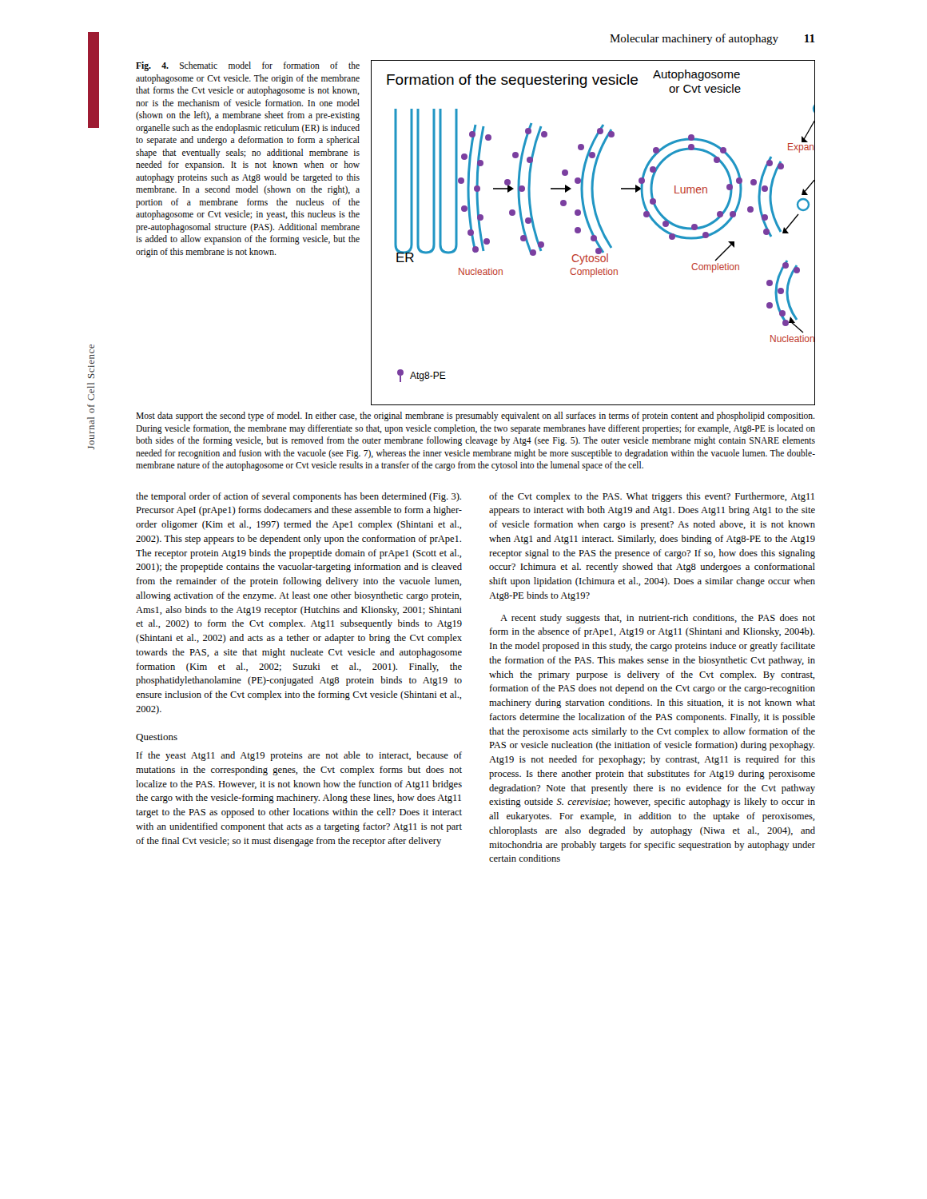Journal of Cell Science
Molecular machinery of autophagy 11
Fig. 4. Schematic model for formation of the autophagosome or Cvt vesicle. The origin of the membrane that forms the Cvt vesicle or autophagosome is not known, nor is the mechanism of vesicle formation. In one model (shown on the left), a membrane sheet from a pre-existing organelle such as the endoplasmic reticulum (ER) is induced to separate and undergo a deformation to form a spherical shape that eventually seals; no additional membrane is needed for expansion. It is not known when or how autophagy proteins such as Atg8 would be targeted to this membrane. In a second model (shown on the right), a portion of a membrane forms the nucleus of the autophagosome or Cvt vesicle; in yeast, this nucleus is the pre-autophagosomal structure (PAS). Additional membrane is added to allow expansion of the forming vesicle, but the origin of this membrane is not known.
Formation of the sequestering vesicle Nucleation Completion Autophagosome or Cvt vesicle Lumen Completion Expansion PAS Nucleation Lumen Vacuole ER Cytosol Atg8-PE
Most data support the second type of model. In either case, the original membrane is presumably equivalent on all surfaces in terms of protein content and phospholipid composition. During vesicle formation, the membrane may differentiate so that, upon vesicle completion, the two separate membranes have different properties; for example, Atg8-PE is located on both sides of the forming vesicle, but is removed from the outer membrane following cleavage by Atg4 (see Fig. 5). The outer vesicle membrane might contain SNARE elements needed for recognition and fusion with the vacuole (see Fig. 7), whereas the inner vesicle membrane might be more susceptible to degradation within the vacuole lumen. The double-membrane nature of the autophagosome or Cvt vesicle results in a transfer of the cargo from the cytosol into the lumenal space of the cell.
the temporal order of action of several components has been determined (Fig. 3). Precursor ApeI (prApe1) forms dodecamers and these assemble to form a higher-order oligomer (Kim et al., 1997) termed the Ape1 complex (Shintani et al., 2002). This step appears to be dependent only upon the conformation of prApe1. The receptor protein Atg19 binds the propeptide domain of prApe1 (Scott et al., 2001); the propeptide contains the vacuolar-targeting information and is cleaved from the remainder of the protein following delivery into the vacuole lumen, allowing activation of the enzyme. At least one other biosynthetic cargo protein, Ams1, also binds to the Atg19 receptor (Hutchins and Klionsky, 2001; Shintani et al., 2002) to form the Cvt complex. Atg11 subsequently binds to Atg19 (Shintani et al., 2002) and acts as a tether or adapter to bring the Cvt complex towards the PAS, a site that might nucleate Cvt vesicle and autophagosome formation (Kim et al., 2002; Suzuki et al., 2001). Finally, the phosphatidylethanolamine (PE)-conjugated Atg8 protein binds to Atg19 to ensure inclusion of the Cvt complex into the forming Cvt vesicle (Shintani et al., 2002).
Questions
If the yeast Atg11 and Atg19 proteins are not able to interact, because of mutations in the corresponding genes, the Cvt complex forms but does not localize to the PAS. However, it is not known how the function of Atg11 bridges the cargo with the vesicle-forming machinery. Along these lines, how does Atg11 target to the PAS as opposed to other locations within the cell? Does it interact with an unidentified component that acts as a targeting factor? Atg11 is not part of the final Cvt vesicle; so it must disengage from the receptor after delivery
of the Cvt complex to the PAS. What triggers this event? Furthermore, Atg11 appears to interact with both Atg19 and Atg1. Does Atg11 bring Atg1 to the site of vesicle formation when cargo is present? As noted above, it is not known when Atg1 and Atg11 interact. Similarly, does binding of Atg8-PE to the Atg19 receptor signal to the PAS the presence of cargo? If so, how does this signaling occur? Ichimura et al. recently showed that Atg8 undergoes a conformational shift upon lipidation (Ichimura et al., 2004). Does a similar change occur when Atg8-PE binds to Atg19?
A recent study suggests that, in nutrient-rich conditions, the PAS does not form in the absence of prApe1, Atg19 or Atg11 (Shintani and Klionsky, 2004b). In the model proposed in this study, the cargo proteins induce or greatly facilitate the formation of the PAS. This makes sense in the biosynthetic Cvt pathway, in which the primary purpose is delivery of the Cvt complex. By contrast, formation of the PAS does not depend on the Cvt cargo or the cargo-recognition machinery during starvation conditions. In this situation, it is not known what factors determine the localization of the PAS components. Finally, it is possible that the peroxisome acts similarly to the Cvt complex to allow formation of the PAS or vesicle nucleation (the initiation of vesicle formation) during pexophagy. Atg19 is not needed for pexophagy; by contrast, Atg11 is required for this process. Is there another protein that substitutes for Atg19 during peroxisome degradation? Note that presently there is no evidence for the Cvt pathway existing outside S. cerevisiae; however, specific autophagy is likely to occur in all eukaryotes. For example, in addition to the uptake of peroxisomes, chloroplasts are also degraded by autophagy (Niwa et al., 2004), and mitochondria are probably targets for specific sequestration by autophagy under certain conditions